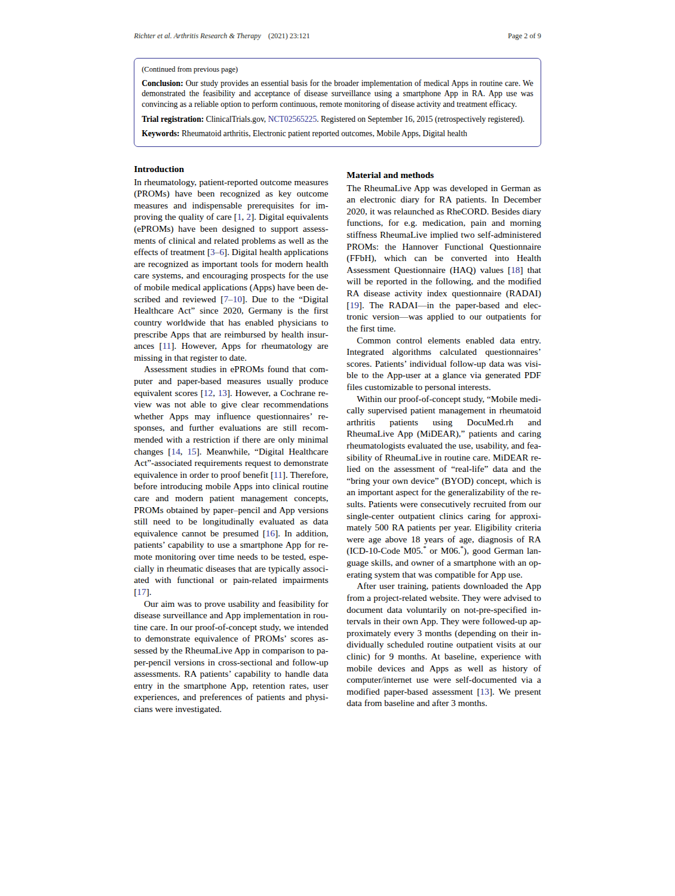Richter et al. Arthritis Research & Therapy (2021) 23:121
Page 2 of 9
(Continued from previous page)
Conclusion: Our study provides an essential basis for the broader implementation of medical Apps in routine care. We demonstrated the feasibility and acceptance of disease surveillance using a smartphone App in RA. App use was convincing as a reliable option to perform continuous, remote monitoring of disease activity and treatment efficacy.
Trial registration: ClinicalTrials.gov, NCT02565225. Registered on September 16, 2015 (retrospectively registered).
Keywords: Rheumatoid arthritis, Electronic patient reported outcomes, Mobile Apps, Digital health
Introduction
In rheumatology, patient-reported outcome measures (PROMs) have been recognized as key outcome measures and indispensable prerequisites for improving the quality of care [1, 2]. Digital equivalents (ePROMs) have been designed to support assessments of clinical and related problems as well as the effects of treatment [3–6]. Digital health applications are recognized as important tools for modern health care systems, and encouraging prospects for the use of mobile medical applications (Apps) have been described and reviewed [7–10]. Due to the “Digital Healthcare Act” since 2020, Germany is the first country worldwide that has enabled physicians to prescribe Apps that are reimbursed by health insurances [11]. However, Apps for rheumatology are missing in that register to date.
Assessment studies in ePROMs found that computer and paper-based measures usually produce equivalent scores [12, 13]. However, a Cochrane review was not able to give clear recommendations whether Apps may influence questionnaires’ responses, and further evaluations are still recommended with a restriction if there are only minimal changes [14, 15]. Meanwhile, “Digital Healthcare Act”-associated requirements request to demonstrate equivalence in order to proof benefit [11]. Therefore, before introducing mobile Apps into clinical routine care and modern patient management concepts, PROMs obtained by paper–pencil and App versions still need to be longitudinally evaluated as data equivalence cannot be presumed [16]. In addition, patients’ capability to use a smartphone App for remote monitoring over time needs to be tested, especially in rheumatic diseases that are typically associated with functional or pain-related impairments [17].
Our aim was to prove usability and feasibility for disease surveillance and App implementation in routine care. In our proof-of-concept study, we intended to demonstrate equivalence of PROMs’ scores assessed by the RheumaLive App in comparison to paper-pencil versions in cross-sectional and follow-up assessments. RA patients’ capability to handle data entry in the smartphone App, retention rates, user experiences, and preferences of patients and physicians were investigated.
Material and methods
The RheumaLive App was developed in German as an electronic diary for RA patients. In December 2020, it was relaunched as RheCORD. Besides diary functions, for e.g. medication, pain and morning stiffness RheumaLive implied two self-administered PROMs: the Hannover Functional Questionnaire (FFbH), which can be converted into Health Assessment Questionnaire (HAQ) values [18] that will be reported in the following, and the modified RA disease activity index questionnaire (RADAI) [19]. The RADAI—in the paper-based and electronic version—was applied to our outpatients for the first time.
Common control elements enabled data entry. Integrated algorithms calculated questionnaires’ scores. Patients’ individual follow-up data was visible to the App-user at a glance via generated PDF files customizable to personal interests.
Within our proof-of-concept study, “Mobile medically supervised patient management in rheumatoid arthritis patients using DocuMed.rh and RheumaLive App (MiDEAR),” patients and caring rheumatologists evaluated the use, usability, and feasibility of RheumaLive in routine care. MiDEAR relied on the assessment of “real-life” data and the “bring your own device” (BYOD) concept, which is an important aspect for the generalizability of the results. Patients were consecutively recruited from our single-center outpatient clinics caring for approximately 500 RA patients per year. Eligibility criteria were age above 18 years of age, diagnosis of RA (ICD-10-Code M05.* or M06.*), good German language skills, and owner of a smartphone with an operating system that was compatible for App use.
After user training, patients downloaded the App from a project-related website. They were advised to document data voluntarily on not-pre-specified intervals in their own App. They were followed-up approximately every 3 months (depending on their individually scheduled routine outpatient visits at our clinic) for 9 months. At baseline, experience with mobile devices and Apps as well as history of computer/internet use were self-documented via a modified paper-based assessment [13]. We present data from baseline and after 3 months.